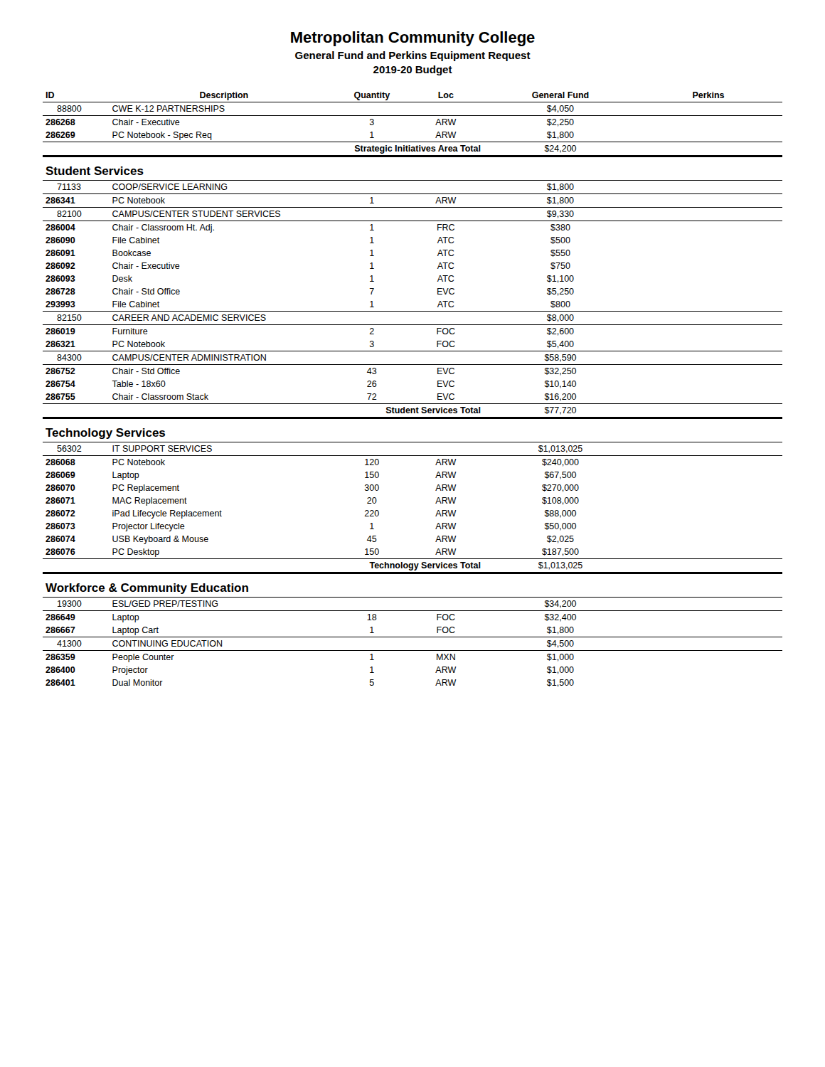Metropolitan Community College
General Fund and Perkins Equipment Request
2019-20 Budget
| ID | Description | Quantity | Loc | General Fund | Perkins |
| --- | --- | --- | --- | --- | --- |
| 88800 | CWE K-12 PARTNERSHIPS | | | $4,050 | |
| 286268 | Chair - Executive | 3 | ARW | $2,250 | |
| 286269 | PC Notebook - Spec Req | 1 | ARW | $1,800 | |
| Strategic Initiatives Area Total | $24,200 | |
| Student Services | | |
| 71133 | COOP/SERVICE LEARNING | | | $1,800 | |
| 286341 | PC Notebook | 1 | ARW | $1,800 | |
| 82100 | CAMPUS/CENTER STUDENT SERVICES | | | $9,330 | |
| 286004 | Chair - Classroom Ht. Adj. | 1 | FRC | $380 | |
| 286090 | File Cabinet | 1 | ATC | $500 | |
| 286091 | Bookcase | 1 | ATC | $550 | |
| 286092 | Chair - Executive | 1 | ATC | $750 | |
| 286093 | Desk | 1 | ATC | $1,100 | |
| 286728 | Chair - Std Office | 7 | EVC | $5,250 | |
| 293993 | File Cabinet | 1 | ATC | $800 | |
| 82150 | CAREER AND ACADEMIC SERVICES | | | $8,000 | |
| 286019 | Furniture | 2 | FOC | $2,600 | |
| 286321 | PC Notebook | 3 | FOC | $5,400 | |
| 84300 | CAMPUS/CENTER ADMINISTRATION | | | $58,590 | |
| 286752 | Chair - Std Office | 43 | EVC | $32,250 | |
| 286754 | Table - 18x60 | 26 | EVC | $10,140 | |
| 286755 | Chair - Classroom Stack | 72 | EVC | $16,200 | |
| Student Services Total | $77,720 | |
| Technology Services | | |
| 56302 | IT SUPPORT SERVICES | | | $1,013,025 | |
| 286068 | PC Notebook | 120 | ARW | $240,000 | |
| 286069 | Laptop | 150 | ARW | $67,500 | |
| 286070 | PC Replacement | 300 | ARW | $270,000 | |
| 286071 | MAC Replacement | 20 | ARW | $108,000 | |
| 286072 | iPad Lifecycle Replacement | 220 | ARW | $88,000 | |
| 286073 | Projector Lifecycle | 1 | ARW | $50,000 | |
| 286074 | USB Keyboard & Mouse | 45 | ARW | $2,025 | |
| 286076 | PC Desktop | 150 | ARW | $187,500 | |
| Technology Services Total | $1,013,025 | |
| Workforce & Community Education | | |
| 19300 | ESL/GED PREP/TESTING | | | $34,200 | |
| 286649 | Laptop | 18 | FOC | $32,400 | |
| 286667 | Laptop Cart | 1 | FOC | $1,800 | |
| 41300 | CONTINUING EDUCATION | | | $4,500 | |
| 286359 | People Counter | 1 | MXN | $1,000 | |
| 286400 | Projector | 1 | ARW | $1,000 | |
| 286401 | Dual Monitor | 5 | ARW | $1,500 | |